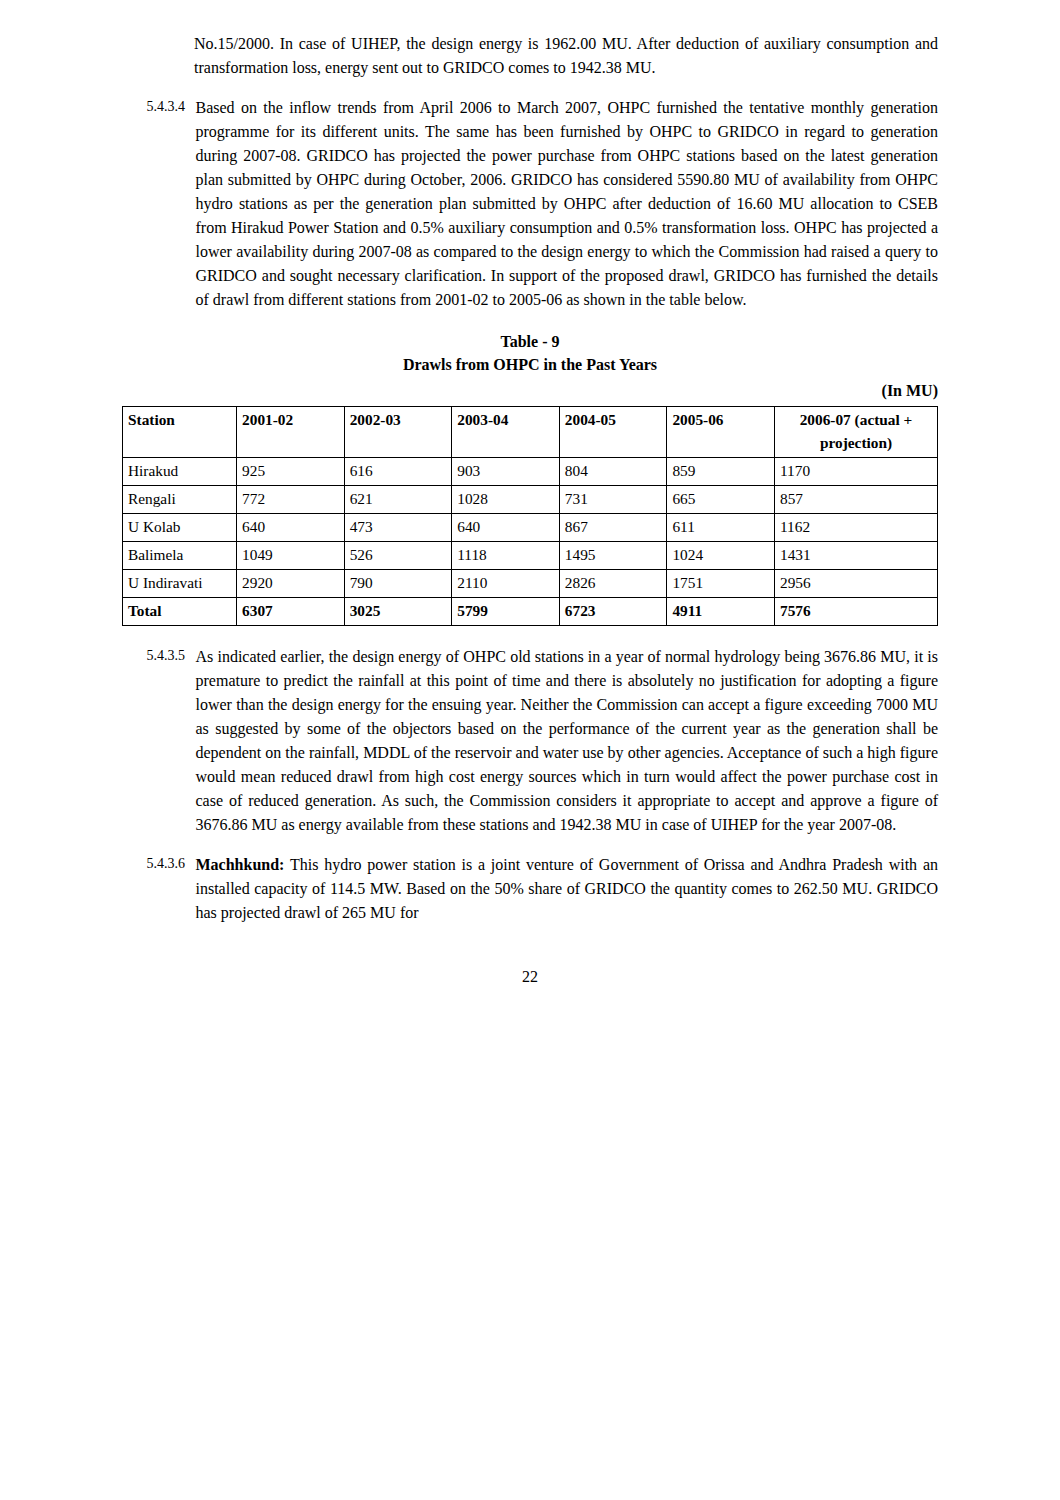No.15/2000. In case of UIHEP, the design energy is 1962.00 MU. After deduction of auxiliary consumption and transformation loss, energy sent out to GRIDCO comes to 1942.38 MU.
5.4.3.4
Based on the inflow trends from April 2006 to March 2007, OHPC furnished the tentative monthly generation programme for its different units. The same has been furnished by OHPC to GRIDCO in regard to generation during 2007-08. GRIDCO has projected the power purchase from OHPC stations based on the latest generation plan submitted by OHPC during October, 2006. GRIDCO has considered 5590.80 MU of availability from OHPC hydro stations as per the generation plan submitted by OHPC after deduction of 16.60 MU allocation to CSEB from Hirakud Power Station and 0.5% auxiliary consumption and 0.5% transformation loss. OHPC has projected a lower availability during 2007-08 as compared to the design energy to which the Commission had raised a query to GRIDCO and sought necessary clarification. In support of the proposed drawl, GRIDCO has furnished the details of drawl from different stations from 2001-02 to 2005-06 as shown in the table below.
Table - 9
Drawls from OHPC in the Past Years
(In MU)
| Station | 2001-02 | 2002-03 | 2003-04 | 2004-05 | 2005-06 | 2006-07 (actual + projection) |
| --- | --- | --- | --- | --- | --- | --- |
| Hirakud | 925 | 616 | 903 | 804 | 859 | 1170 |
| Rengali | 772 | 621 | 1028 | 731 | 665 | 857 |
| U Kolab | 640 | 473 | 640 | 867 | 611 | 1162 |
| Balimela | 1049 | 526 | 1118 | 1495 | 1024 | 1431 |
| U Indiravati | 2920 | 790 | 2110 | 2826 | 1751 | 2956 |
| Total | 6307 | 3025 | 5799 | 6723 | 4911 | 7576 |
5.4.3.5
As indicated earlier, the design energy of OHPC old stations in a year of normal hydrology being 3676.86 MU, it is premature to predict the rainfall at this point of time and there is absolutely no justification for adopting a figure lower than the design energy for the ensuing year. Neither the Commission can accept a figure exceeding 7000 MU as suggested by some of the objectors based on the performance of the current year as the generation shall be dependent on the rainfall, MDDL of the reservoir and water use by other agencies. Acceptance of such a high figure would mean reduced drawl from high cost energy sources which in turn would affect the power purchase cost in case of reduced generation. As such, the Commission considers it appropriate to accept and approve a figure of 3676.86 MU as energy available from these stations and 1942.38 MU in case of UIHEP for the year 2007-08.
5.4.3.6
Machhkund: This hydro power station is a joint venture of Government of Orissa and Andhra Pradesh with an installed capacity of 114.5 MW. Based on the 50% share of GRIDCO the quantity comes to 262.50 MU. GRIDCO has projected drawl of 265 MU for
22